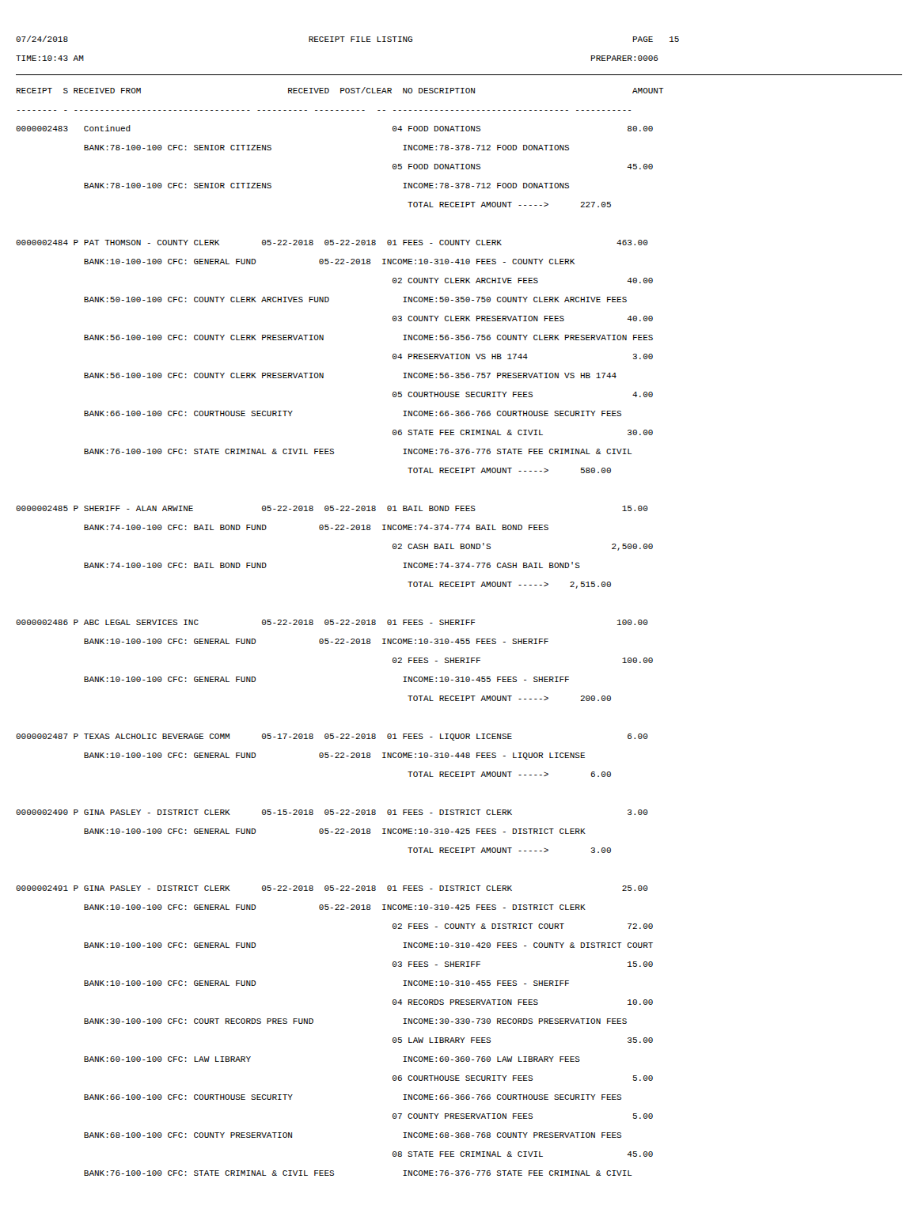07/24/2018 RECEIPT FILE LISTING PAGE 15
TIME:10:43 AM PREPARER:0006
RECEIPT S RECEIVED FROM RECEIVED POST/CLEAR NO DESCRIPTION AMOUNT
-------- - ---------------------------------- ---------- ---------- -- ---------------------------------- -----------
0000002483 Continued 04 FOOD DONATIONS 80.00
BANK:78-100-100 CFC: SENIOR CITIZENS INCOME:78-378-712 FOOD DONATIONS
05 FOOD DONATIONS 45.00
BANK:78-100-100 CFC: SENIOR CITIZENS INCOME:78-378-712 FOOD DONATIONS
TOTAL RECEIPT AMOUNT -----> 227.05
0000002484 P PAT THOMSON - COUNTY CLERK 05-22-2018 05-22-2018 01 FEES - COUNTY CLERK 463.00
BANK:10-100-100 CFC: GENERAL FUND 05-22-2018 INCOME:10-310-410 FEES - COUNTY CLERK
02 COUNTY CLERK ARCHIVE FEES 40.00
BANK:50-100-100 CFC: COUNTY CLERK ARCHIVES FUND INCOME:50-350-750 COUNTY CLERK ARCHIVE FEES
03 COUNTY CLERK PRESERVATION FEES 40.00
BANK:56-100-100 CFC: COUNTY CLERK PRESERVATION INCOME:56-356-756 COUNTY CLERK PRESERVATION FEES
04 PRESERVATION VS HB 1744 3.00
BANK:56-100-100 CFC: COUNTY CLERK PRESERVATION INCOME:56-356-757 PRESERVATION VS HB 1744
05 COURTHOUSE SECURITY FEES 4.00
BANK:66-100-100 CFC: COURTHOUSE SECURITY INCOME:66-366-766 COURTHOUSE SECURITY FEES
06 STATE FEE CRIMINAL & CIVIL 30.00
BANK:76-100-100 CFC: STATE CRIMINAL & CIVIL FEES INCOME:76-376-776 STATE FEE CRIMINAL & CIVIL
TOTAL RECEIPT AMOUNT -----> 580.00
0000002485 P SHERIFF - ALAN ARWINE 05-22-2018 05-22-2018 01 BAIL BOND FEES 15.00
BANK:74-100-100 CFC: BAIL BOND FUND 05-22-2018 INCOME:74-374-774 BAIL BOND FEES
02 CASH BAIL BOND'S 2,500.00
BANK:74-100-100 CFC: BAIL BOND FUND INCOME:74-374-776 CASH BAIL BOND'S
TOTAL RECEIPT AMOUNT -----> 2,515.00
0000002486 P ABC LEGAL SERVICES INC 05-22-2018 05-22-2018 01 FEES - SHERIFF 100.00
BANK:10-100-100 CFC: GENERAL FUND 05-22-2018 INCOME:10-310-455 FEES - SHERIFF
02 FEES - SHERIFF 100.00
BANK:10-100-100 CFC: GENERAL FUND INCOME:10-310-455 FEES - SHERIFF
TOTAL RECEIPT AMOUNT -----> 200.00
0000002487 P TEXAS ALCHOLIC BEVERAGE COMM 05-17-2018 05-22-2018 01 FEES - LIQUOR LICENSE 6.00
BANK:10-100-100 CFC: GENERAL FUND 05-22-2018 INCOME:10-310-448 FEES - LIQUOR LICENSE
TOTAL RECEIPT AMOUNT -----> 6.00
0000002490 P GINA PASLEY - DISTRICT CLERK 05-15-2018 05-22-2018 01 FEES - DISTRICT CLERK 3.00
BANK:10-100-100 CFC: GENERAL FUND 05-22-2018 INCOME:10-310-425 FEES - DISTRICT CLERK
TOTAL RECEIPT AMOUNT -----> 3.00
0000002491 P GINA PASLEY - DISTRICT CLERK 05-22-2018 05-22-2018 01 FEES - DISTRICT CLERK 25.00
BANK:10-100-100 CFC: GENERAL FUND 05-22-2018 INCOME:10-310-425 FEES - DISTRICT CLERK
02 FEES - COUNTY & DISTRICT COURT 72.00
BANK:10-100-100 CFC: GENERAL FUND INCOME:10-310-420 FEES - COUNTY & DISTRICT COURT
03 FEES - SHERIFF 15.00
BANK:10-100-100 CFC: GENERAL FUND INCOME:10-310-455 FEES - SHERIFF
04 RECORDS PRESERVATION FEES 10.00
BANK:30-100-100 CFC: COURT RECORDS PRES FUND INCOME:30-330-730 RECORDS PRESERVATION FEES
05 LAW LIBRARY FEES 35.00
BANK:60-100-100 CFC: LAW LIBRARY INCOME:60-360-760 LAW LIBRARY FEES
06 COURTHOUSE SECURITY FEES 5.00
BANK:66-100-100 CFC: COURTHOUSE SECURITY INCOME:66-366-766 COURTHOUSE SECURITY FEES
07 COUNTY PRESERVATION FEES 5.00
BANK:68-100-100 CFC: COUNTY PRESERVATION INCOME:68-368-768 COUNTY PRESERVATION FEES
08 STATE FEE CRIMINAL & CIVIL 45.00
BANK:76-100-100 CFC: STATE CRIMINAL & CIVIL FEES INCOME:76-376-776 STATE FEE CRIMINAL & CIVIL